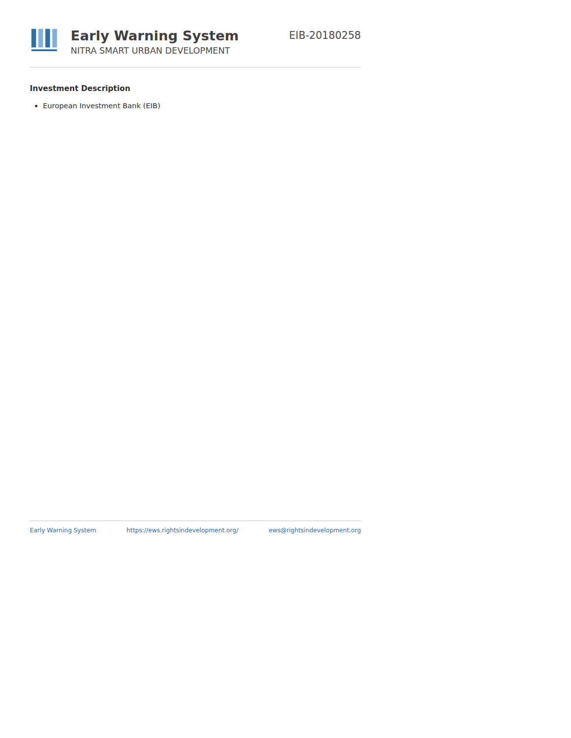Early Warning System
NITRA SMART URBAN DEVELOPMENT
EIB-20180258
Investment Description
European Investment Bank (EIB)
Early Warning System
https://ews.rightsindevelopment.org/
ews@rightsindevelopment.org